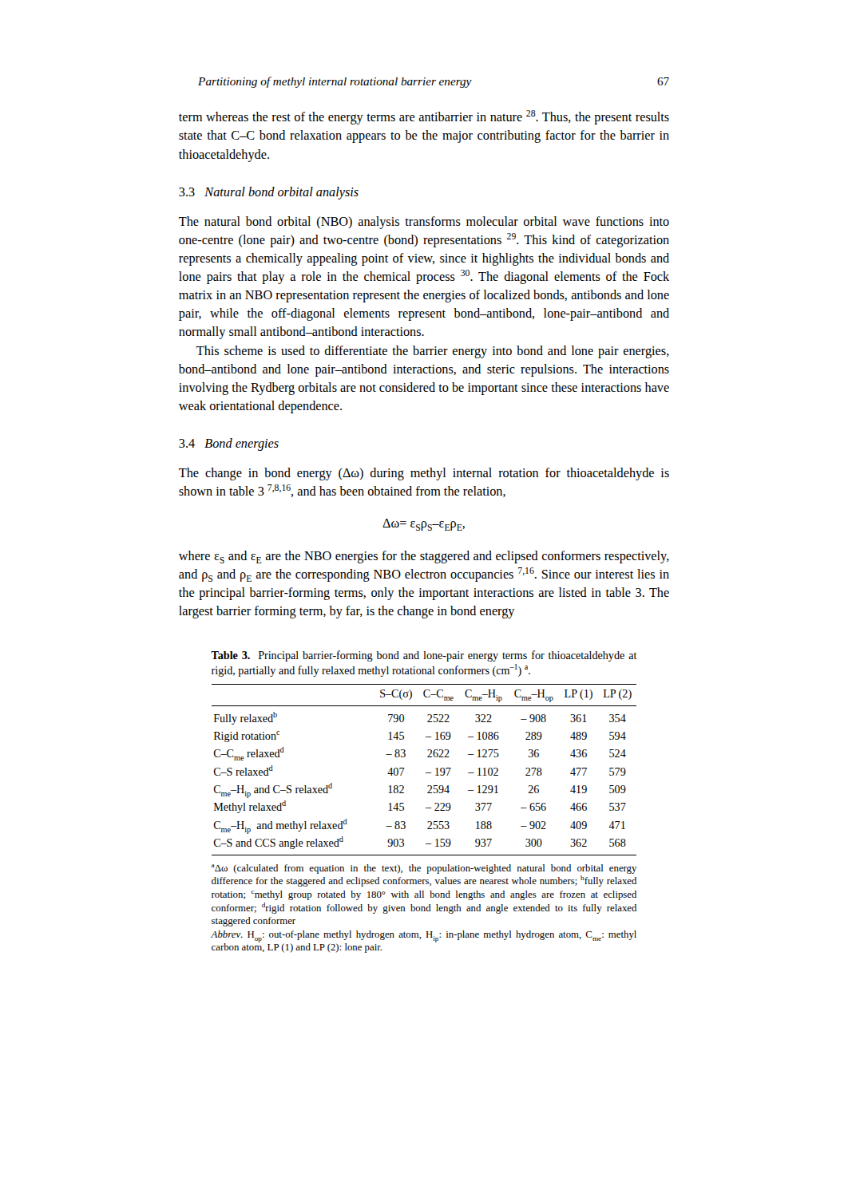Partitioning of methyl internal rotational barrier energy 67
term whereas the rest of the energy terms are antibarrier in nature 28. Thus, the present results state that C–C bond relaxation appears to be the major contributing factor for the barrier in thioacetaldehyde.
3.3 Natural bond orbital analysis
The natural bond orbital (NBO) analysis transforms molecular orbital wave functions into one-centre (lone pair) and two-centre (bond) representations 29. This kind of categorization represents a chemically appealing point of view, since it highlights the individual bonds and lone pairs that play a role in the chemical process 30. The diagonal elements of the Fock matrix in an NBO representation represent the energies of localized bonds, antibonds and lone pair, while the off-diagonal elements represent bond–antibond, lone-pair–antibond and normally small antibond–antibond interactions.
This scheme is used to differentiate the barrier energy into bond and lone pair energies, bond–antibond and lone pair–antibond interactions, and steric repulsions. The interactions involving the Rydberg orbitals are not considered to be important since these interactions have weak orientational dependence.
3.4 Bond energies
The change in bond energy (Δω) during methyl internal rotation for thioacetaldehyde is shown in table 3 7,8,16, and has been obtained from the relation,
Δω= εSρS–εEρE,
where εS and εE are the NBO energies for the staggered and eclipsed conformers respectively, and ρS and ρE are the corresponding NBO electron occupancies 7,16. Since our interest lies in the principal barrier-forming terms, only the important interactions are listed in table 3. The largest barrier forming term, by far, is the change in bond energy
Table 3. Principal barrier-forming bond and lone-pair energy terms for thioacetaldehyde at rigid, partially and fully relaxed methyl rotational conformers (cm–1) a.
| | S–C( σ ) | C–C me | C me –H ip | C me –H op | LP (1) | LP (2) |
| --- | --- | --- | --- | --- | --- | --- |
| Fully relaxed b | 790 | 2522 | 322 | – 908 | 361 | 354 |
| Rigid rotation c | 145 | – 169 | – 1086 | 289 | 489 | 594 |
| C–C me relaxed d | – 83 | 2622 | – 1275 | 36 | 436 | 524 |
| C–S relaxed d | 407 | – 197 | – 1102 | 278 | 477 | 579 |
| C me –H ip and C–S relaxed d | 182 | 2594 | – 1291 | 26 | 419 | 509 |
| Methyl relaxed d | 145 | – 229 | 377 | – 656 | 466 | 537 |
| C me –H ip and methyl relaxed d | – 83 | 2553 | 188 | – 902 | 409 | 471 |
| C–S and CCS angle relaxed d | 903 | – 159 | 937 | 300 | 362 | 568 |
aΔω (calculated from equation in the text), the population-weighted natural bond orbital energy difference for the staggered and eclipsed conformers, values are nearest whole numbers; bfully relaxed rotation; cmethyl group rotated by 180° with all bond lengths and angles are frozen at eclipsed conformer; drigid rotation followed by given bond length and angle extended to its fully relaxed staggered conformer
Abbrev. Hop: out-of-plane methyl hydrogen atom, Hip: in-plane methyl hydrogen atom, Cme: methyl carbon atom, LP (1) and LP (2): lone pair.